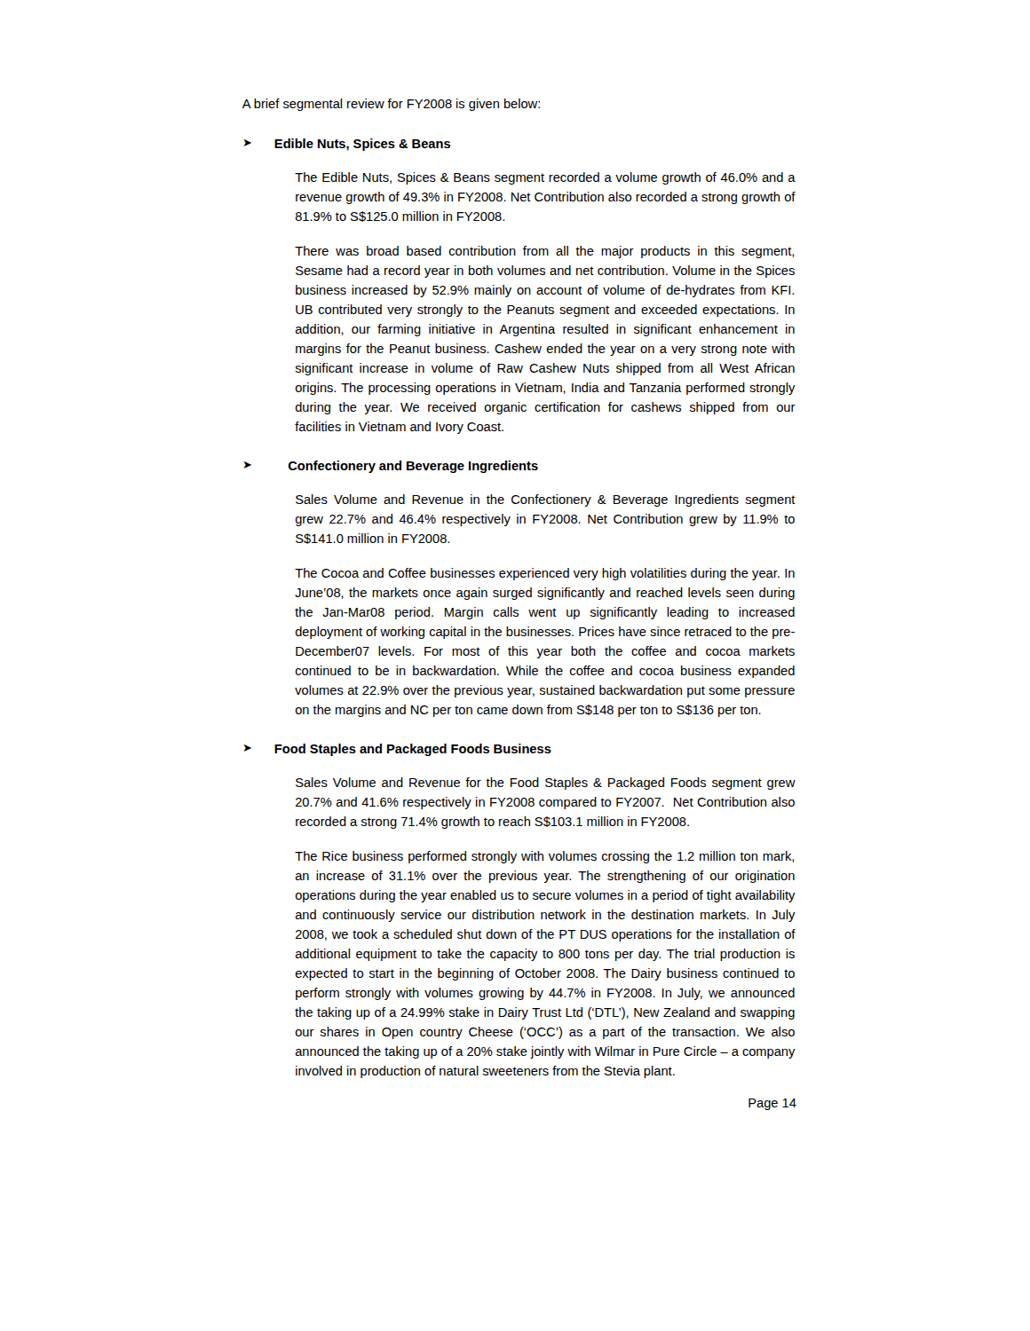A brief segmental review for FY2008 is given below:
➤ Edible Nuts, Spices & Beans
The Edible Nuts, Spices & Beans segment recorded a volume growth of 46.0% and a revenue growth of 49.3% in FY2008. Net Contribution also recorded a strong growth of 81.9% to S$125.0 million in FY2008.
There was broad based contribution from all the major products in this segment, Sesame had a record year in both volumes and net contribution. Volume in the Spices business increased by 52.9% mainly on account of volume of de-hydrates from KFI. UB contributed very strongly to the Peanuts segment and exceeded expectations. In addition, our farming initiative in Argentina resulted in significant enhancement in margins for the Peanut business. Cashew ended the year on a very strong note with significant increase in volume of Raw Cashew Nuts shipped from all West African origins. The processing operations in Vietnam, India and Tanzania performed strongly during the year. We received organic certification for cashews shipped from our facilities in Vietnam and Ivory Coast.
➤ Confectionery and Beverage Ingredients
Sales Volume and Revenue in the Confectionery & Beverage Ingredients segment grew 22.7% and 46.4% respectively in FY2008. Net Contribution grew by 11.9% to S$141.0 million in FY2008.
The Cocoa and Coffee businesses experienced very high volatilities during the year. In June’08, the markets once again surged significantly and reached levels seen during the Jan-Mar08 period. Margin calls went up significantly leading to increased deployment of working capital in the businesses. Prices have since retraced to the pre-December07 levels. For most of this year both the coffee and cocoa markets continued to be in backwardation. While the coffee and cocoa business expanded volumes at 22.9% over the previous year, sustained backwardation put some pressure on the margins and NC per ton came down from S$148 per ton to S$136 per ton.
➤ Food Staples and Packaged Foods Business
Sales Volume and Revenue for the Food Staples & Packaged Foods segment grew 20.7% and 41.6% respectively in FY2008 compared to FY2007. Net Contribution also recorded a strong 71.4% growth to reach S$103.1 million in FY2008.
The Rice business performed strongly with volumes crossing the 1.2 million ton mark, an increase of 31.1% over the previous year. The strengthening of our origination operations during the year enabled us to secure volumes in a period of tight availability and continuously service our distribution network in the destination markets. In July 2008, we took a scheduled shut down of the PT DUS operations for the installation of additional equipment to take the capacity to 800 tons per day. The trial production is expected to start in the beginning of October 2008. The Dairy business continued to perform strongly with volumes growing by 44.7% in FY2008. In July, we announced the taking up of a 24.99% stake in Dairy Trust Ltd (‘DTL’), New Zealand and swapping our shares in Open country Cheese (‘OCC’) as a part of the transaction. We also announced the taking up of a 20% stake jointly with Wilmar in Pure Circle – a company involved in production of natural sweeteners from the Stevia plant.
Page 14